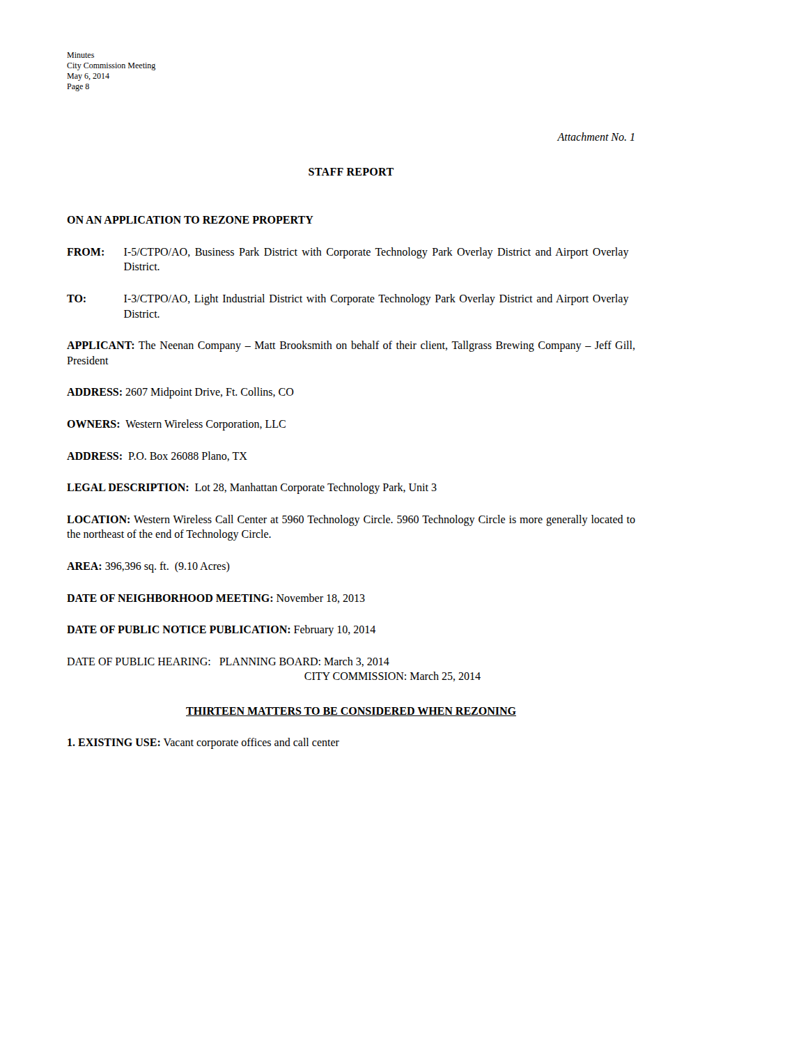Minutes
City Commission Meeting
May 6, 2014
Page 8
Attachment No. 1
STAFF REPORT
ON AN APPLICATION TO REZONE PROPERTY
FROM: I-5/CTPO/AO, Business Park District with Corporate Technology Park Overlay District and Airport Overlay District.
TO: I-3/CTPO/AO, Light Industrial District with Corporate Technology Park Overlay District and Airport Overlay District.
APPLICANT: The Neenan Company – Matt Brooksmith on behalf of their client, Tallgrass Brewing Company – Jeff Gill, President
ADDRESS: 2607 Midpoint Drive, Ft. Collins, CO
OWNERS: Western Wireless Corporation, LLC
ADDRESS: P.O. Box 26088 Plano, TX
LEGAL DESCRIPTION: Lot 28, Manhattan Corporate Technology Park, Unit 3
LOCATION: Western Wireless Call Center at 5960 Technology Circle. 5960 Technology Circle is more generally located to the northeast of the end of Technology Circle.
AREA: 396,396 sq. ft. (9.10 Acres)
DATE OF NEIGHBORHOOD MEETING: November 18, 2013
DATE OF PUBLIC NOTICE PUBLICATION: February 10, 2014
DATE OF PUBLIC HEARING: PLANNING BOARD: March 3, 2014 CITY COMMISSION: March 25, 2014
THIRTEEN MATTERS TO BE CONSIDERED WHEN REZONING
1. EXISTING USE: Vacant corporate offices and call center